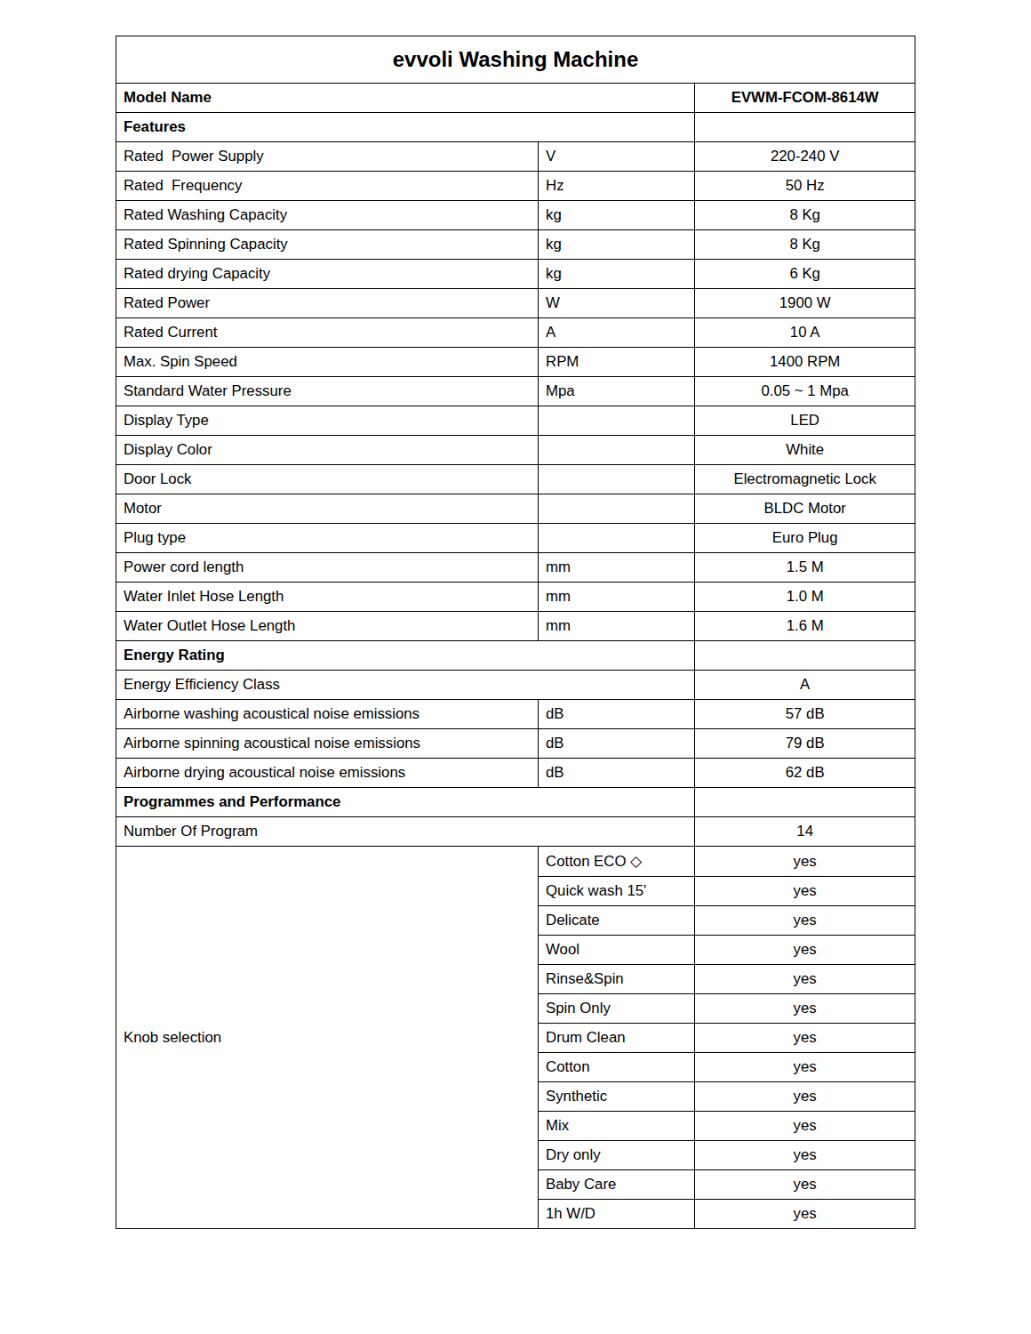evvoli Washing Machine
| Model Name | EVWM-FCOM-8614W |
| Features | |
| Rated Power Supply | V | 220-240 V |
| Rated Frequency | Hz | 50 Hz |
| Rated Washing Capacity | kg | 8 Kg |
| Rated Spinning Capacity | kg | 8 Kg |
| Rated drying Capacity | kg | 6 Kg |
| Rated Power | W | 1900 W |
| Rated Current | A | 10 A |
| Max. Spin Speed | RPM | 1400 RPM |
| Standard Water Pressure | Mpa | 0.05 ~ 1 Mpa |
| Display Type | | LED |
| Display Color | | White |
| Door Lock | | Electromagnetic Lock |
| Motor | | BLDC Motor |
| Plug type | | Euro Plug |
| Power cord length | mm | 1.5 M |
| Water Inlet Hose Length | mm | 1.0 M |
| Water Outlet Hose Length | mm | 1.6 M |
| Energy Rating | |
| Energy Efficiency Class | A |
| Airborne washing acoustical noise emissions | dB | 57 dB |
| Airborne spinning acoustical noise emissions | dB | 79 dB |
| Airborne drying acoustical noise emissions | dB | 62 dB |
| Programmes and Performance | |
| Number Of Program | 14 |
| Knob selection | Cotton ECO ◇ | yes |
| Quick wash 15' | yes |
| Delicate | yes |
| Wool | yes |
| Rinse&Spin | yes |
| Spin Only | yes |
| Drum Clean | yes |
| Cotton | yes |
| Synthetic | yes |
| Mix | yes |
| Dry only | yes |
| Baby Care | yes |
| 1h W/D | yes |